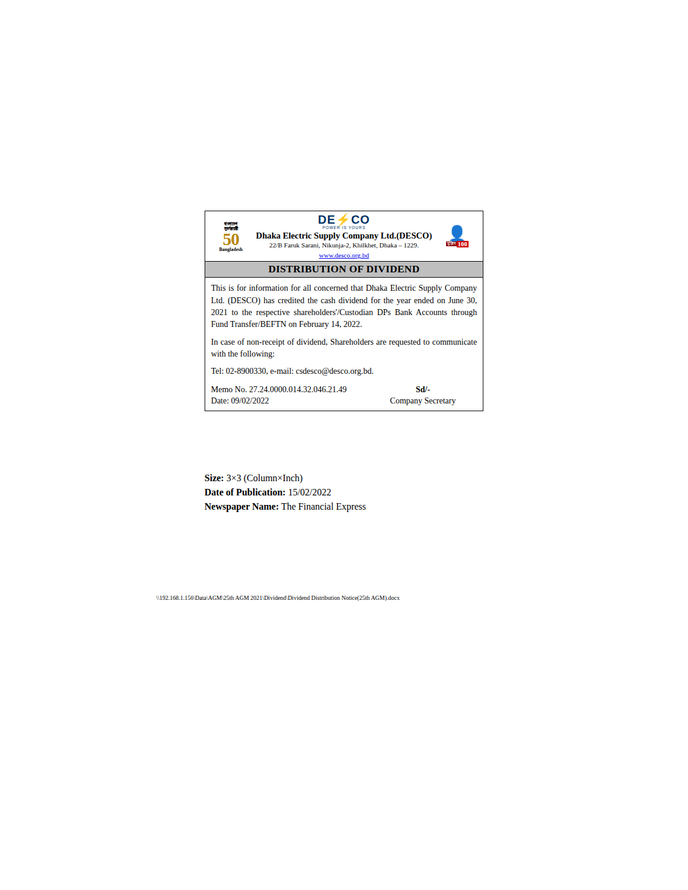বাংলাদেশ
সুবর্ণজয়ন্তী 50 Bangladesh
DE⚡CO
POWER IS YOURS
Dhaka Electric Supply Company Ltd.(DESCO)
22/B Faruk Sarani, Nikunja-2, Khilkhet, Dhaka – 1229.
www.desco.org.bd
👤 মুজিব 100
DISTRIBUTION OF DIVIDEND
This is for information for all concerned that Dhaka Electric Supply Company Ltd. (DESCO) has credited the cash dividend for the year ended on June 30, 2021 to the respective shareholders'/Custodian DPs Bank Accounts through Fund Transfer/BEFTN on February 14, 2022.
In case of non-receipt of dividend, Shareholders are requested to communicate with the following:
Tel: 02-8900330, e-mail: csdesco@desco.org.bd.
Memo No. 27.24.0000.014.32.046.21.49
Date: 09/02/2022
Sd/-
Company Secretary
Size: 3×3 (Column×Inch)
Date of Publication: 15/02/2022
Newspaper Name: The Financial Express
\\192.168.1.156\Data\AGM\25th AGM 2021\Dividend\Dividend Distribution Notice(25th AGM).docx